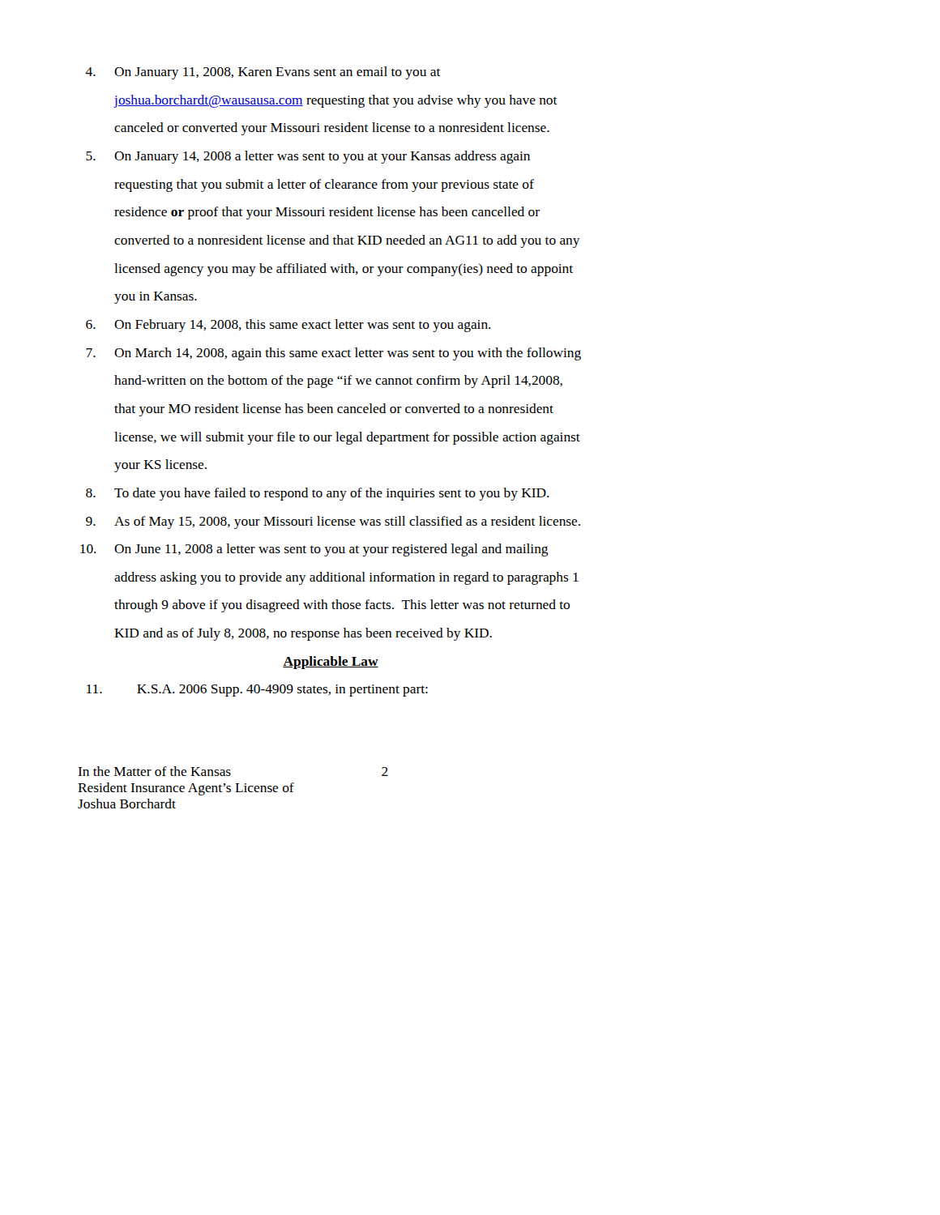On January 11, 2008, Karen Evans sent an email to you at joshua.borchardt@wausausa.com requesting that you advise why you have not canceled or converted your Missouri resident license to a nonresident license.
On January 14, 2008 a letter was sent to you at your Kansas address again requesting that you submit a letter of clearance from your previous state of residence or proof that your Missouri resident license has been cancelled or converted to a nonresident license and that KID needed an AG11 to add you to any licensed agency you may be affiliated with, or your company(ies) need to appoint you in Kansas.
On February 14, 2008, this same exact letter was sent to you again.
On March 14, 2008, again this same exact letter was sent to you with the following hand-written on the bottom of the page “if we cannot confirm by April 14,2008, that your MO resident license has been canceled or converted to a nonresident license, we will submit your file to our legal department for possible action against your KS license.
To date you have failed to respond to any of the inquiries sent to you by KID.
As of May 15, 2008, your Missouri license was still classified as a resident license.
On June 11, 2008 a letter was sent to you at your registered legal and mailing address asking you to provide any additional information in regard to paragraphs 1 through 9 above if you disagreed with those facts. This letter was not returned to KID and as of July 8, 2008, no response has been received by KID.
Applicable Law
11. K.S.A. 2006 Supp. 40-4909 states, in pertinent part:
| In the Matter of the Kansas Resident Insurance Agent’s License of Joshua Borchardt | 2 |